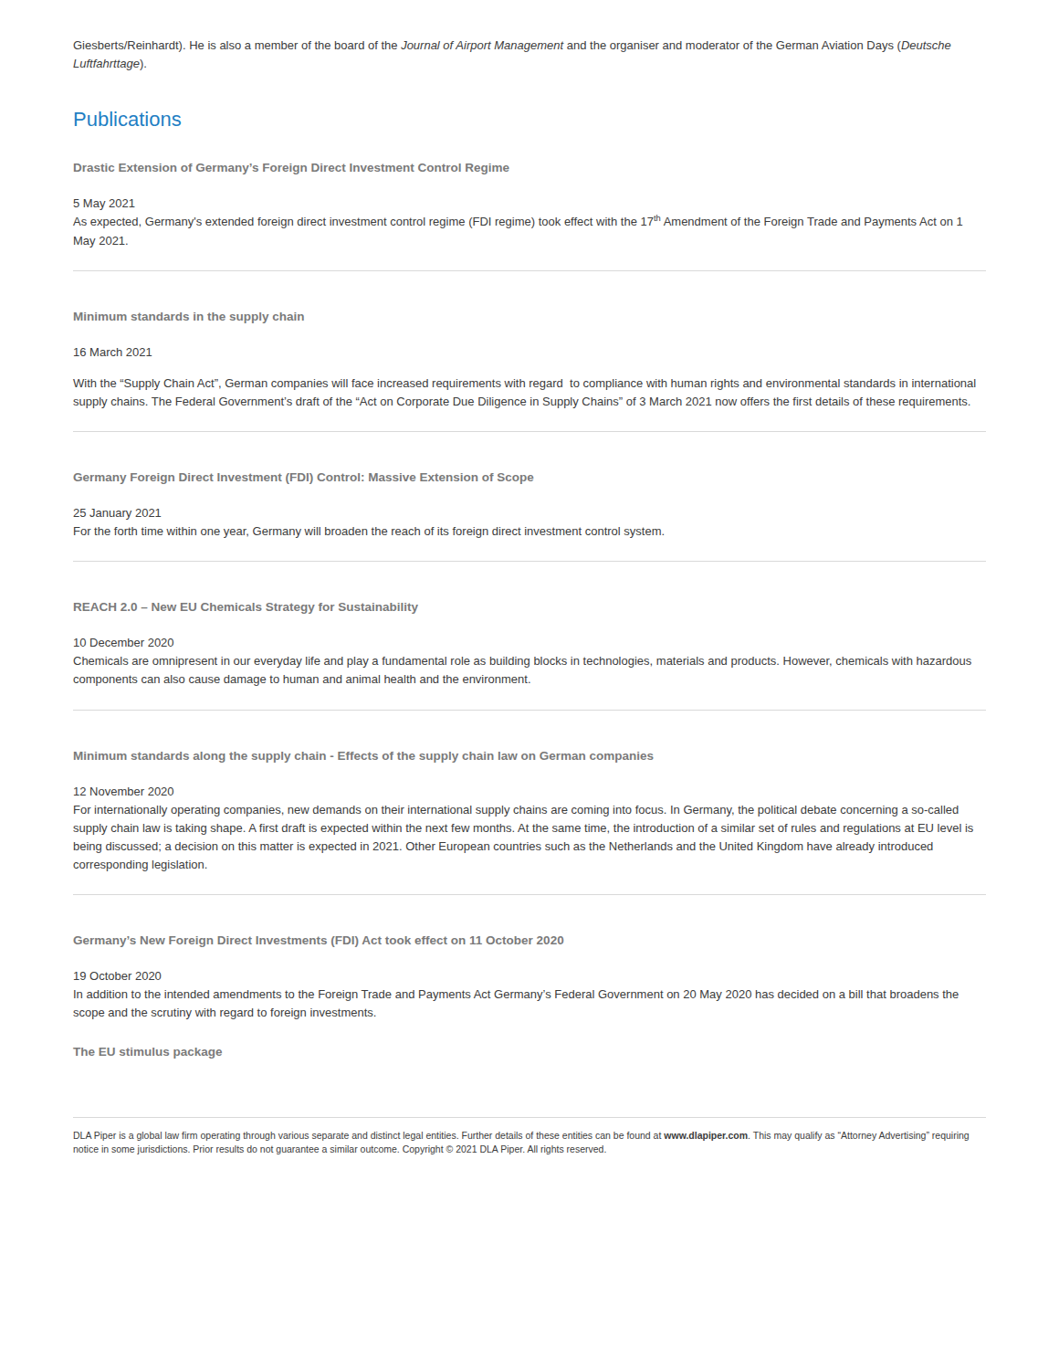Giesberts/Reinhardt). He is also a member of the board of the Journal of Airport Management and the organiser and moderator of the German Aviation Days (Deutsche Luftfahrttage).
Publications
Drastic Extension of Germany’s Foreign Direct Investment Control Regime
5 May 2021
As expected, Germany's extended foreign direct investment control regime (FDI regime) took effect with the 17th Amendment of the Foreign Trade and Payments Act on 1 May 2021.
Minimum standards in the supply chain
16 March 2021
With the “Supply Chain Act”, German companies will face increased requirements with regard to compliance with human rights and environmental standards in international supply chains. The Federal Government’s draft of the “Act on Corporate Due Diligence in Supply Chains” of 3 March 2021 now offers the first details of these requirements.
Germany Foreign Direct Investment (FDI) Control: Massive Extension of Scope
25 January 2021
For the forth time within one year, Germany will broaden the reach of its foreign direct investment control system.
REACH 2.0 – New EU Chemicals Strategy for Sustainability
10 December 2020
Chemicals are omnipresent in our everyday life and play a fundamental role as building blocks in technologies, materials and products. However, chemicals with hazardous components can also cause damage to human and animal health and the environment.
Minimum standards along the supply chain - Effects of the supply chain law on German companies
12 November 2020
For internationally operating companies, new demands on their international supply chains are coming into focus. In Germany, the political debate concerning a so-called supply chain law is taking shape. A first draft is expected within the next few months. At the same time, the introduction of a similar set of rules and regulations at EU level is being discussed; a decision on this matter is expected in 2021. Other European countries such as the Netherlands and the United Kingdom have already introduced corresponding legislation.
Germany’s New Foreign Direct Investments (FDI) Act took effect on 11 October 2020
19 October 2020
In addition to the intended amendments to the Foreign Trade and Payments Act Germany’s Federal Government on 20 May 2020 has decided on a bill that broadens the scope and the scrutiny with regard to foreign investments.
The EU stimulus package
DLA Piper is a global law firm operating through various separate and distinct legal entities. Further details of these entities can be found at www.dlapiper.com. This may qualify as “Attorney Advertising” requiring notice in some jurisdictions. Prior results do not guarantee a similar outcome. Copyright © 2021 DLA Piper. All rights reserved.